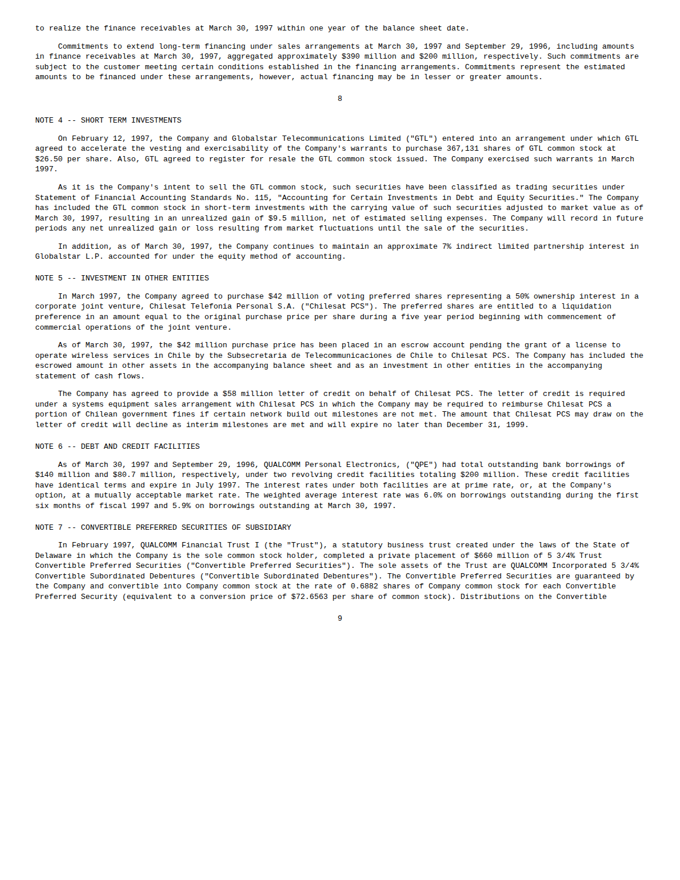to realize the finance receivables at March 30, 1997 within one year of the balance sheet date.
Commitments to extend long-term financing under sales arrangements at March 30, 1997 and September 29, 1996, including amounts in finance receivables at March 30, 1997, aggregated approximately $390 million and $200 million, respectively. Such commitments are subject to the customer meeting certain conditions established in the financing arrangements. Commitments represent the estimated amounts to be financed under these arrangements, however, actual financing may be in lesser or greater amounts.
8
NOTE 4 -- SHORT TERM INVESTMENTS
On February 12, 1997, the Company and Globalstar Telecommunications Limited ("GTL") entered into an arrangement under which GTL agreed to accelerate the vesting and exercisability of the Company's warrants to purchase 367,131 shares of GTL common stock at $26.50 per share. Also, GTL agreed to register for resale the GTL common stock issued. The Company exercised such warrants in March 1997.
As it is the Company's intent to sell the GTL common stock, such securities have been classified as trading securities under Statement of Financial Accounting Standards No. 115, "Accounting for Certain Investments in Debt and Equity Securities." The Company has included the GTL common stock in short-term investments with the carrying value of such securities adjusted to market value as of March 30, 1997, resulting in an unrealized gain of $9.5 million, net of estimated selling expenses. The Company will record in future periods any net unrealized gain or loss resulting from market fluctuations until the sale of the securities.
In addition, as of March 30, 1997, the Company continues to maintain an approximate 7% indirect limited partnership interest in Globalstar L.P. accounted for under the equity method of accounting.
NOTE 5 -- INVESTMENT IN OTHER ENTITIES
In March 1997, the Company agreed to purchase $42 million of voting preferred shares representing a 50% ownership interest in a corporate joint venture, Chilesat Telefonia Personal S.A. ("Chilesat PCS"). The preferred shares are entitled to a liquidation preference in an amount equal to the original purchase price per share during a five year period beginning with commencement of commercial operations of the joint venture.
As of March 30, 1997, the $42 million purchase price has been placed in an escrow account pending the grant of a license to operate wireless services in Chile by the Subsecretaria de Telecommunicaciones de Chile to Chilesat PCS. The Company has included the escrowed amount in other assets in the accompanying balance sheet and as an investment in other entities in the accompanying statement of cash flows.
The Company has agreed to provide a $58 million letter of credit on behalf of Chilesat PCS. The letter of credit is required under a systems equipment sales arrangement with Chilesat PCS in which the Company may be required to reimburse Chilesat PCS a portion of Chilean government fines if certain network build out milestones are not met. The amount that Chilesat PCS may draw on the letter of credit will decline as interim milestones are met and will expire no later than December 31, 1999.
NOTE 6 -- DEBT AND CREDIT FACILITIES
As of March 30, 1997 and September 29, 1996, QUALCOMM Personal Electronics, ("QPE") had total outstanding bank borrowings of $140 million and $80.7 million, respectively, under two revolving credit facilities totaling $200 million. These credit facilities have identical terms and expire in July 1997. The interest rates under both facilities are at prime rate, or, at the Company's option, at a mutually acceptable market rate. The weighted average interest rate was 6.0% on borrowings outstanding during the first six months of fiscal 1997 and 5.9% on borrowings outstanding at March 30, 1997.
NOTE 7 -- CONVERTIBLE PREFERRED SECURITIES OF SUBSIDIARY
In February 1997, QUALCOMM Financial Trust I (the "Trust"), a statutory business trust created under the laws of the State of Delaware in which the Company is the sole common stock holder, completed a private placement of $660 million of 5 3/4% Trust Convertible Preferred Securities ("Convertible Preferred Securities"). The sole assets of the Trust are QUALCOMM Incorporated 5 3/4% Convertible Subordinated Debentures ("Convertible Subordinated Debentures"). The Convertible Preferred Securities are guaranteed by the Company and convertible into Company common stock at the rate of 0.6882 shares of Company common stock for each Convertible Preferred Security (equivalent to a conversion price of $72.6563 per share of common stock). Distributions on the Convertible
9